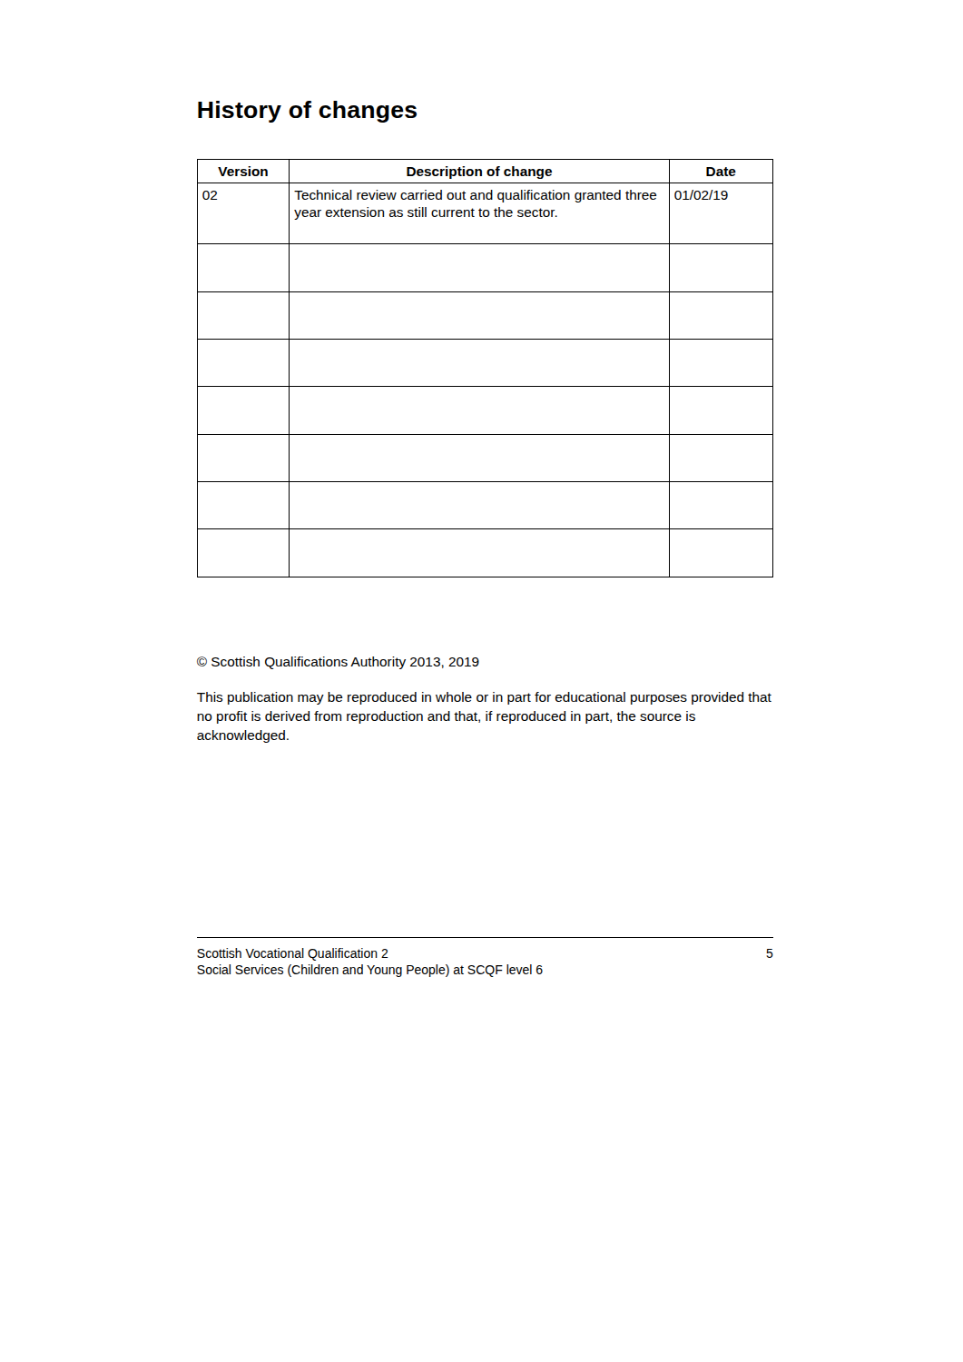History of changes
| Version | Description of change | Date |
| --- | --- | --- |
| 02 | Technical review carried out and qualification granted three year extension as still current to the sector. | 01/02/19 |
© Scottish Qualifications Authority 2013, 2019
This publication may be reproduced in whole or in part for educational purposes provided that no profit is derived from reproduction and that, if reproduced in part, the source is acknowledged.
Scottish Vocational Qualification 2
Social Services (Children and Young People) at SCQF level 6
5